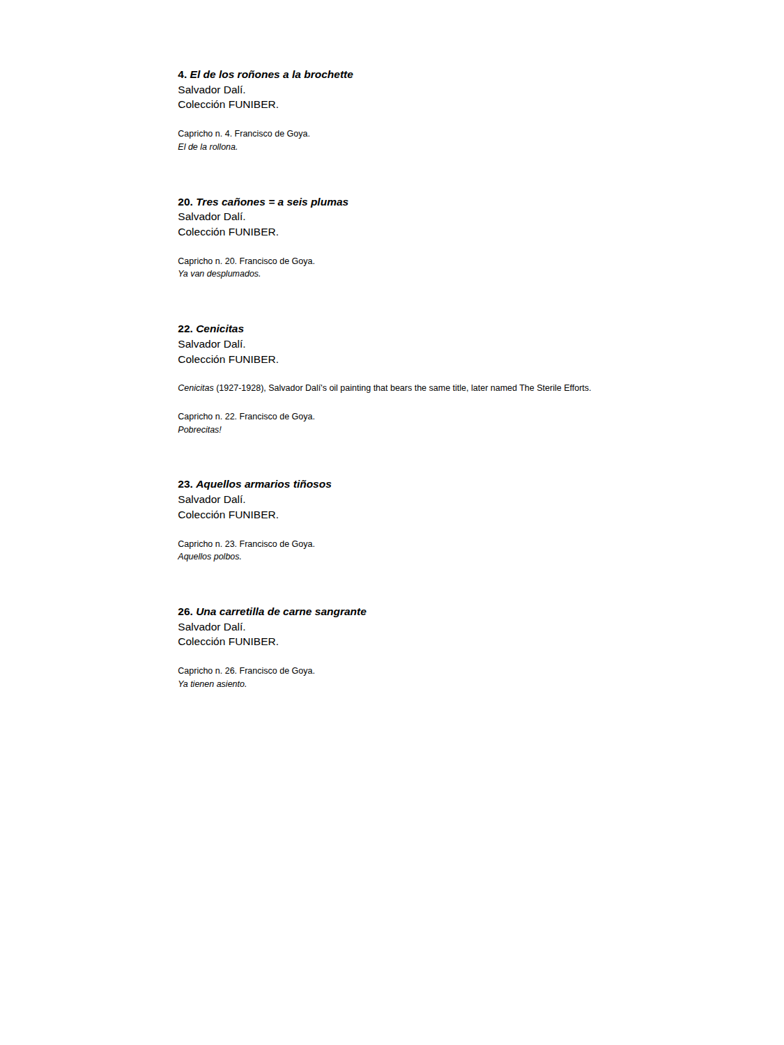4. El de los roñones a la brochette
Salvador Dalí.
Colección FUNIBER.
Capricho n. 4. Francisco de Goya. El de la rollona.
20. Tres cañones = a seis plumas
Salvador Dalí.
Colección FUNIBER.
Capricho n. 20. Francisco de Goya. Ya van desplumados.
22. Cenicitas
Salvador Dalí.
Colección FUNIBER.
Cenicitas (1927-1928), Salvador Dalí's oil painting that bears the same title, later named The Sterile Efforts.
Capricho n. 22. Francisco de Goya. Pobrecitas!
23. Aquellos armarios tiñosos
Salvador Dalí.
Colección FUNIBER.
Capricho n. 23. Francisco de Goya. Aquellos polbos.
26. Una carretilla de carne sangrante
Salvador Dalí.
Colección FUNIBER.
Capricho n. 26. Francisco de Goya. Ya tienen asiento.